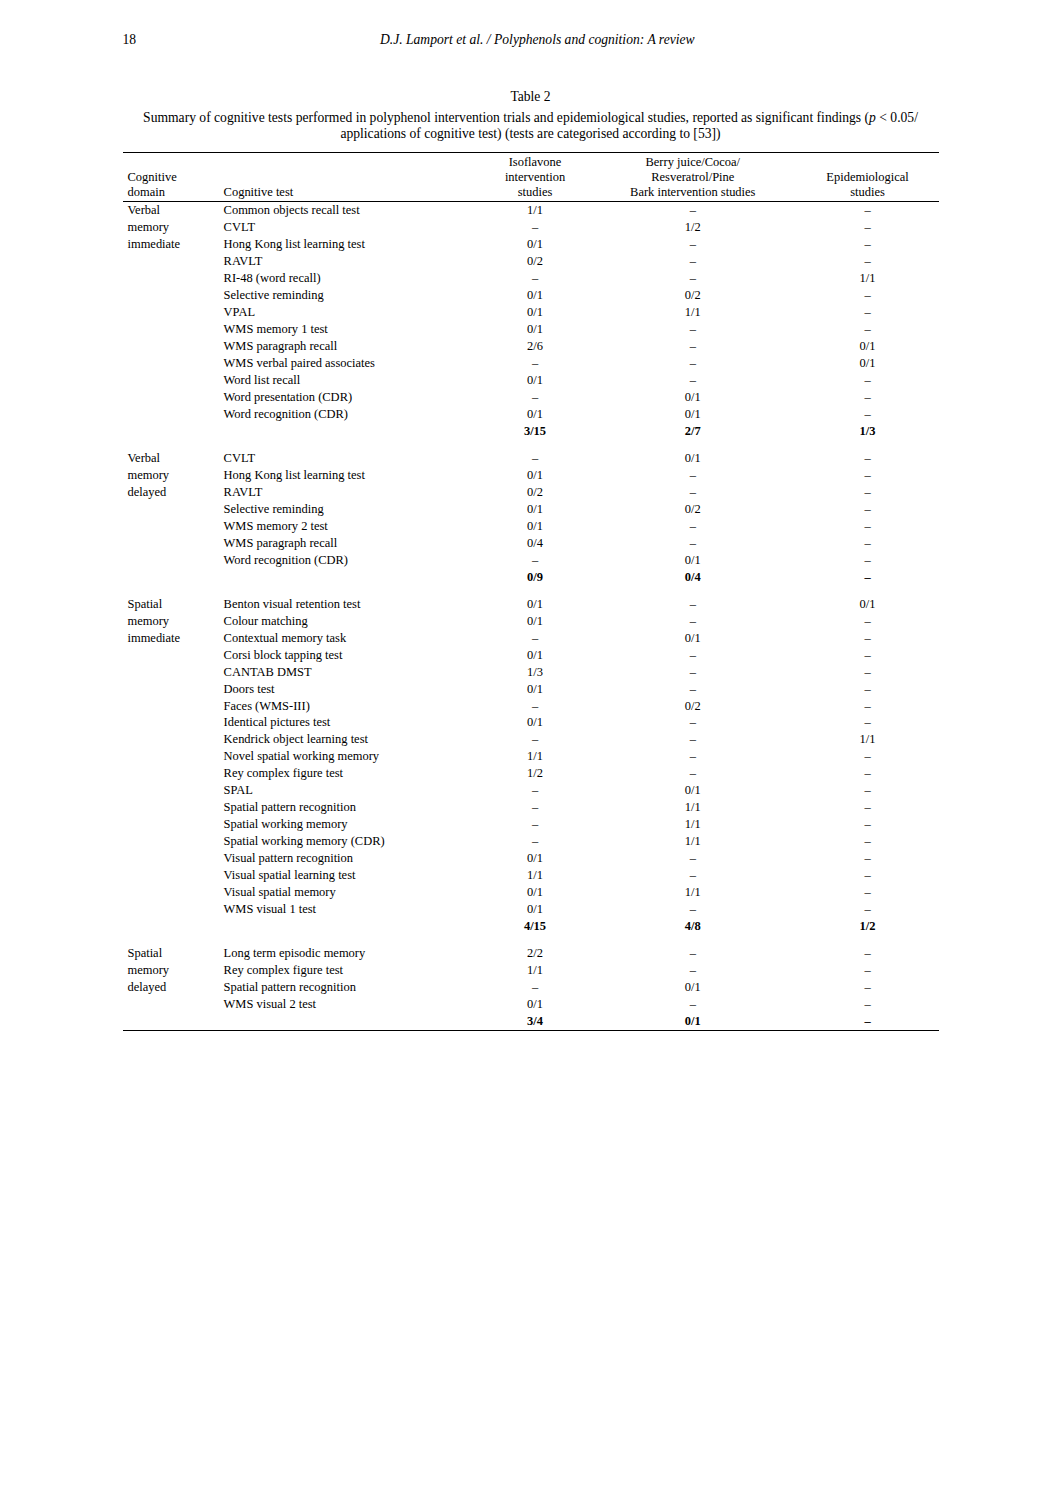18 D.J. Lamport et al. / Polyphenols and cognition: A review
Table 2 Summary of cognitive tests performed in polyphenol intervention trials and epidemiological studies, reported as significant findings (p < 0.05/ applications of cognitive test) (tests are categorised according to [53])
| Cognitive domain | Cognitive test | Isoflavone intervention studies | Berry juice/Cocoa/ Resveratrol/Pine Bark intervention studies | Epidemiological studies |
| --- | --- | --- | --- | --- |
| Verbal | Common objects recall test | 1/1 | – | – |
| memory | CVLT | – | 1/2 | – |
| immediate | Hong Kong list learning test | 0/1 | – | – |
| | RAVLT | 0/2 | – | – |
| | RI-48 (word recall) | – | – | 1/1 |
| | Selective reminding | 0/1 | 0/2 | – |
| | VPAL | 0/1 | 1/1 | – |
| | WMS memory 1 test | 0/1 | – | – |
| | WMS paragraph recall | 2/6 | – | 0/1 |
| | WMS verbal paired associates | – | – | 0/1 |
| | Word list recall | 0/1 | – | – |
| | Word presentation (CDR) | – | 0/1 | – |
| | Word recognition (CDR) | 0/1 | 0/1 | – |
| | | 3/15 | 2/7 | 1/3 |
| Verbal | CVLT | – | 0/1 | – |
| memory | Hong Kong list learning test | 0/1 | – | – |
| delayed | RAVLT | 0/2 | – | – |
| | Selective reminding | 0/1 | 0/2 | – |
| | WMS memory 2 test | 0/1 | – | – |
| | WMS paragraph recall | 0/4 | – | – |
| | Word recognition (CDR) | – | 0/1 | – |
| | | 0/9 | 0/4 | – |
| Spatial | Benton visual retention test | 0/1 | – | 0/1 |
| memory | Colour matching | 0/1 | – | – |
| immediate | Contextual memory task | – | 0/1 | – |
| | Corsi block tapping test | 0/1 | – | – |
| | CANTAB DMST | 1/3 | – | – |
| | Doors test | 0/1 | – | – |
| | Faces (WMS-III) | – | 0/2 | – |
| | Identical pictures test | 0/1 | – | – |
| | Kendrick object learning test | – | – | 1/1 |
| | Novel spatial working memory | 1/1 | – | – |
| | Rey complex figure test | 1/2 | – | – |
| | SPAL | – | 0/1 | – |
| | Spatial pattern recognition | – | 1/1 | – |
| | Spatial working memory | – | 1/1 | – |
| | Spatial working memory (CDR) | – | 1/1 | – |
| | Visual pattern recognition | 0/1 | – | – |
| | Visual spatial learning test | 1/1 | – | – |
| | Visual spatial memory | 0/1 | 1/1 | – |
| | WMS visual 1 test | 0/1 | – | – |
| | | 4/15 | 4/8 | 1/2 |
| Spatial | Long term episodic memory | 2/2 | – | – |
| memory | Rey complex figure test | 1/1 | – | – |
| delayed | Spatial pattern recognition | – | 0/1 | – |
| | WMS visual 2 test | 0/1 | – | – |
| | | 3/4 | 0/1 | – |